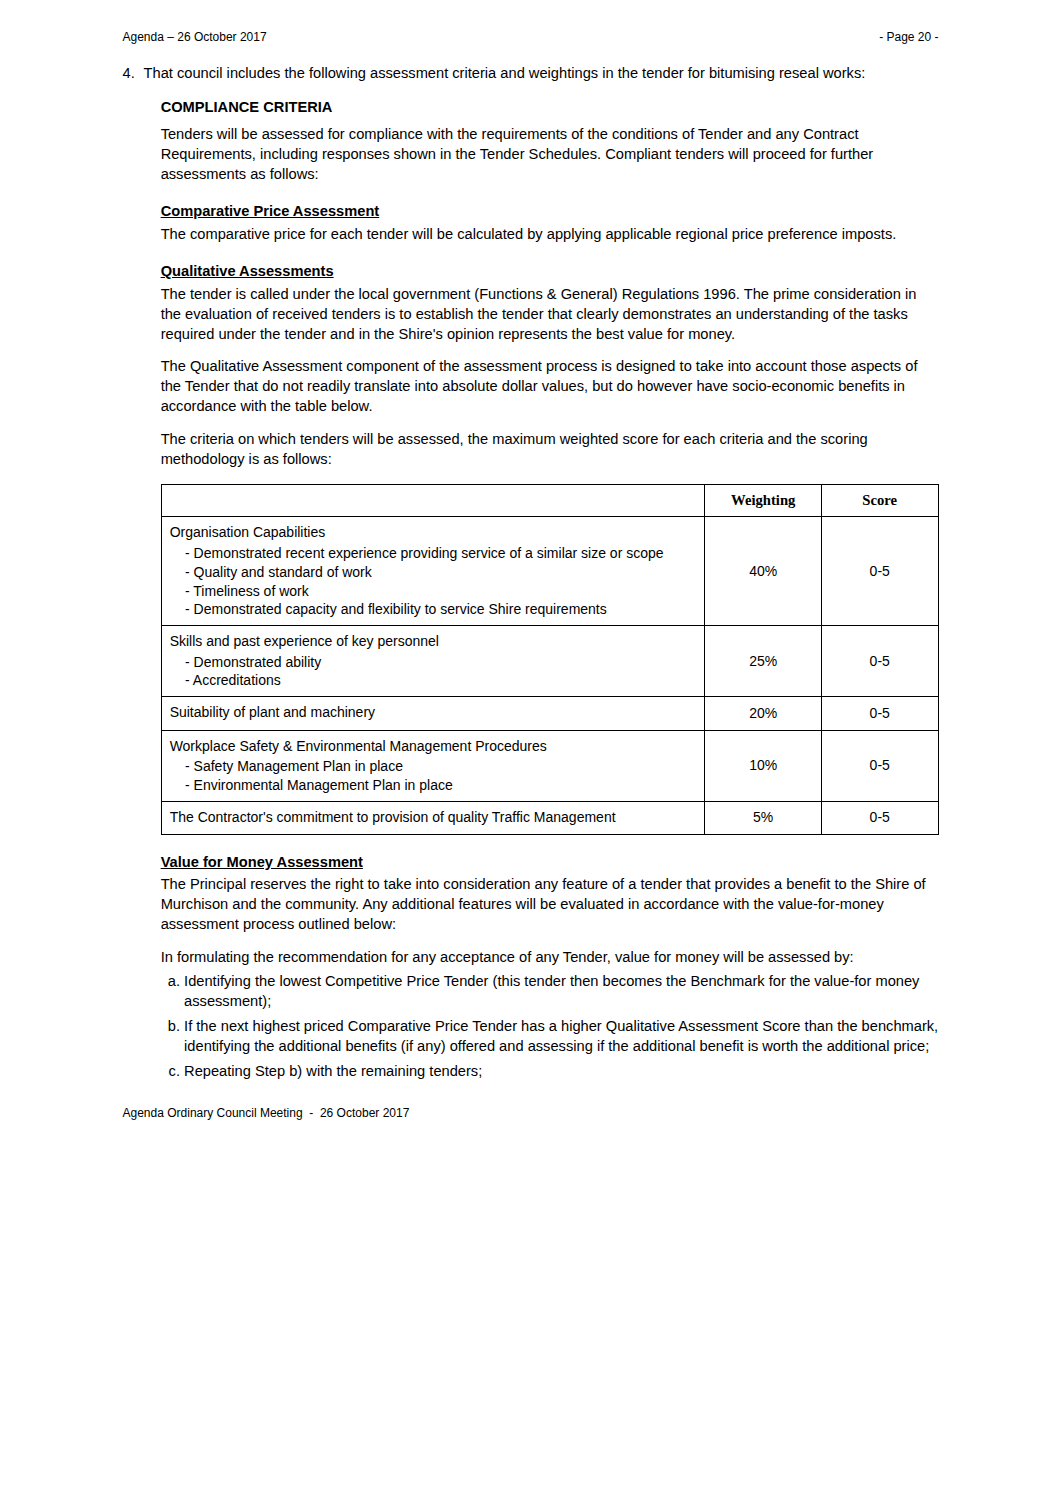Agenda – 26 October 2017 - Page 20 -
4. That council includes the following assessment criteria and weightings in the tender for bitumising reseal works:
COMPLIANCE CRITERIA
Tenders will be assessed for compliance with the requirements of the conditions of Tender and any Contract Requirements, including responses shown in the Tender Schedules. Compliant tenders will proceed for further assessments as follows:
Comparative Price Assessment
The comparative price for each tender will be calculated by applying applicable regional price preference imposts.
Qualitative Assessments
The tender is called under the local government (Functions & General) Regulations 1996. The prime consideration in the evaluation of received tenders is to establish the tender that clearly demonstrates an understanding of the tasks required under the tender and in the Shire's opinion represents the best value for money.
The Qualitative Assessment component of the assessment process is designed to take into account those aspects of the Tender that do not readily translate into absolute dollar values, but do however have socio-economic benefits in accordance with the table below.
The criteria on which tenders will be assessed, the maximum weighted score for each criteria and the scoring methodology is as follows:
| | Weighting | Score |
| --- | --- | --- |
| Organisation Capabilities Demonstrated recent experience providing service of a similar size or scope Quality and standard of work Timeliness of work Demonstrated capacity and flexibility to service Shire requirements | 40% | 0-5 |
| Skills and past experience of key personnel Demonstrated ability Accreditations | 25% | 0-5 |
| Suitability of plant and machinery | 20% | 0-5 |
| Workplace Safety & Environmental Management Procedures Safety Management Plan in place Environmental Management Plan in place | 10% | 0-5 |
| The Contractor's commitment to provision of quality Traffic Management | 5% | 0-5 |
Value for Money Assessment
The Principal reserves the right to take into consideration any feature of a tender that provides a benefit to the Shire of Murchison and the community. Any additional features will be evaluated in accordance with the value-for-money assessment process outlined below:
In formulating the recommendation for any acceptance of any Tender, value for money will be assessed by:
Identifying the lowest Competitive Price Tender (this tender then becomes the Benchmark for the value-for money assessment);
If the next highest priced Comparative Price Tender has a higher Qualitative Assessment Score than the benchmark, identifying the additional benefits (if any) offered and assessing if the additional benefit is worth the additional price;
Repeating Step b) with the remaining tenders;
Agenda Ordinary Council Meeting - 26 October 2017